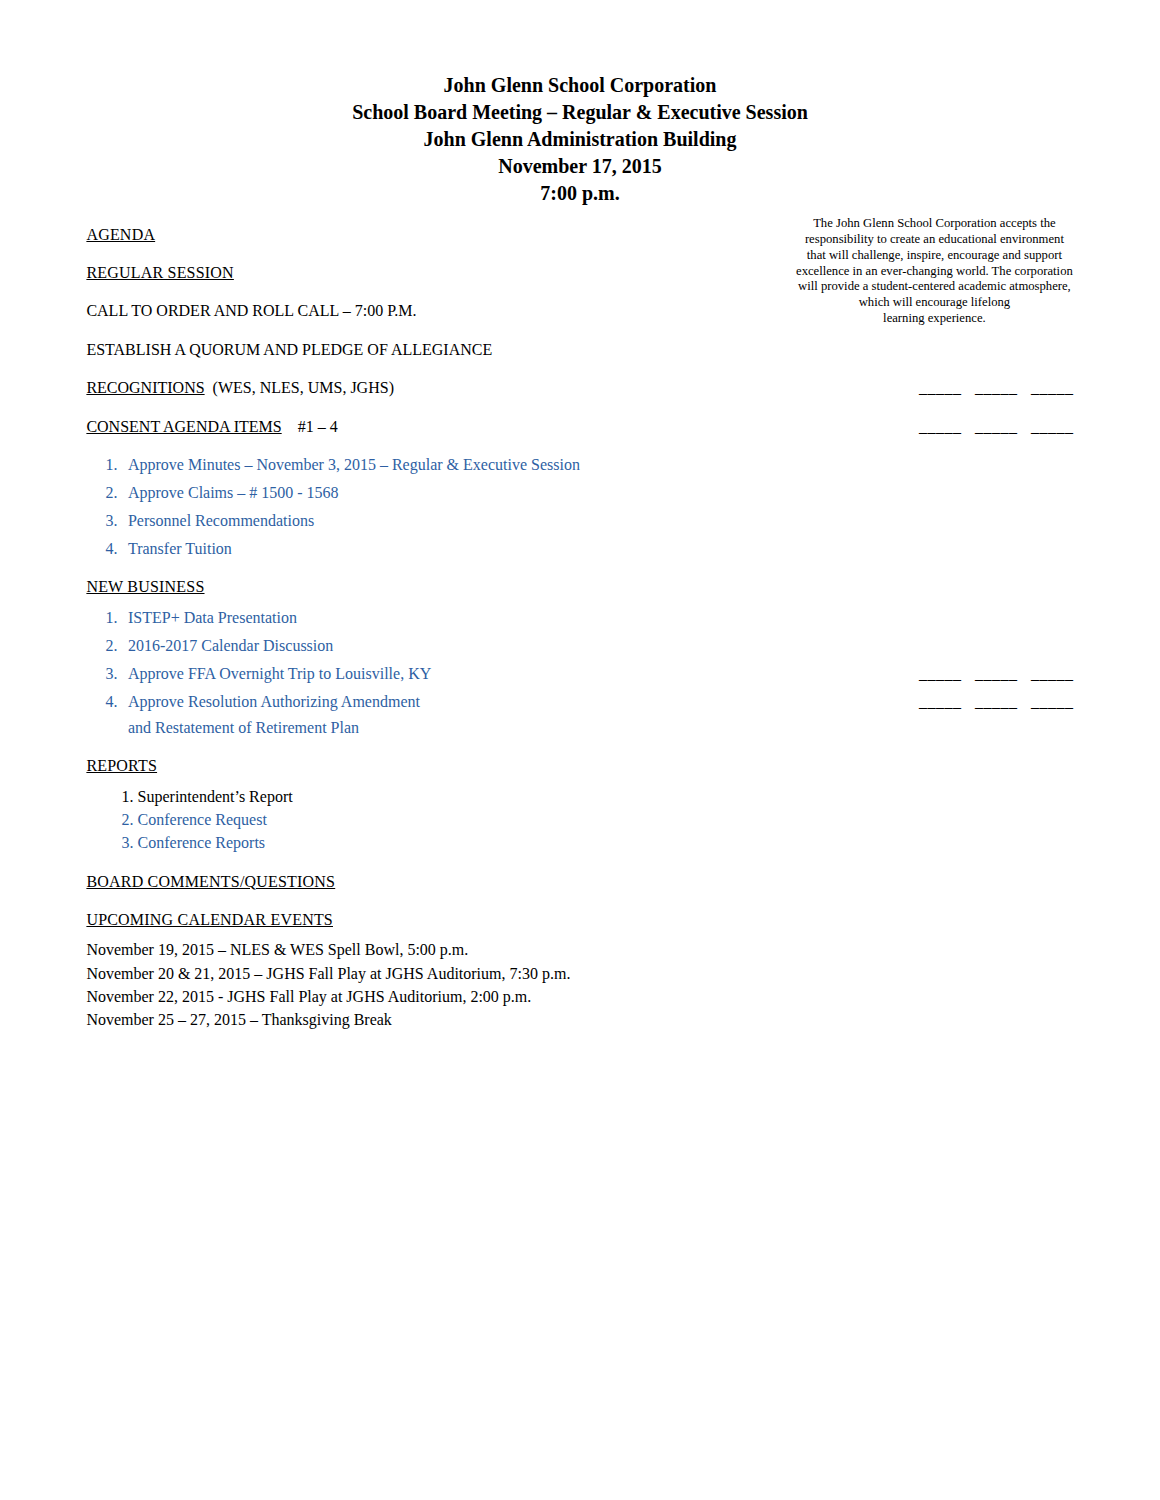John Glenn School Corporation
School Board Meeting – Regular & Executive Session
John Glenn Administration Building
November 17, 2015
7:00 p.m.
The John Glenn School Corporation accepts the responsibility to create an educational environment that will challenge, inspire, encourage and support excellence in an ever-changing world. The corporation will provide a student-centered academic atmosphere, which will encourage lifelong
learning experience.
Agenda
Regular Session
Call to Order and Roll Call – 7:00 p.m.
Establish a Quorum and Pledge of Allegiance
Recognitions (WES, NLES, UMS, JGHS) _____ _____ _____
Consent Agenda Items #1 – 4 _____ _____ _____
Approve Minutes – November 3, 2015 – Regular & Executive Session
Approve Claims – # 1500 - 1568
Personnel Recommendations
Transfer Tuition
New Business
ISTEP+ Data Presentation
2016-2017 Calendar Discussion
Approve FFA Overnight Trip to Louisville, KY _____ _____ _____
Approve Resolution Authorizing Amendment _____ _____ _____ and Restatement of Retirement Plan
Reports
Superintendent’s Report
Conference Request
Conference Reports
Board Comments/Questions
Upcoming Calendar Events
November 19, 2015 – NLES & WES Spell Bowl, 5:00 p.m.
November 20 & 21, 2015 – JGHS Fall Play at JGHS Auditorium, 7:30 p.m.
November 22, 2015 - JGHS Fall Play at JGHS Auditorium, 2:00 p.m.
November 25 – 27, 2015 – Thanksgiving Break